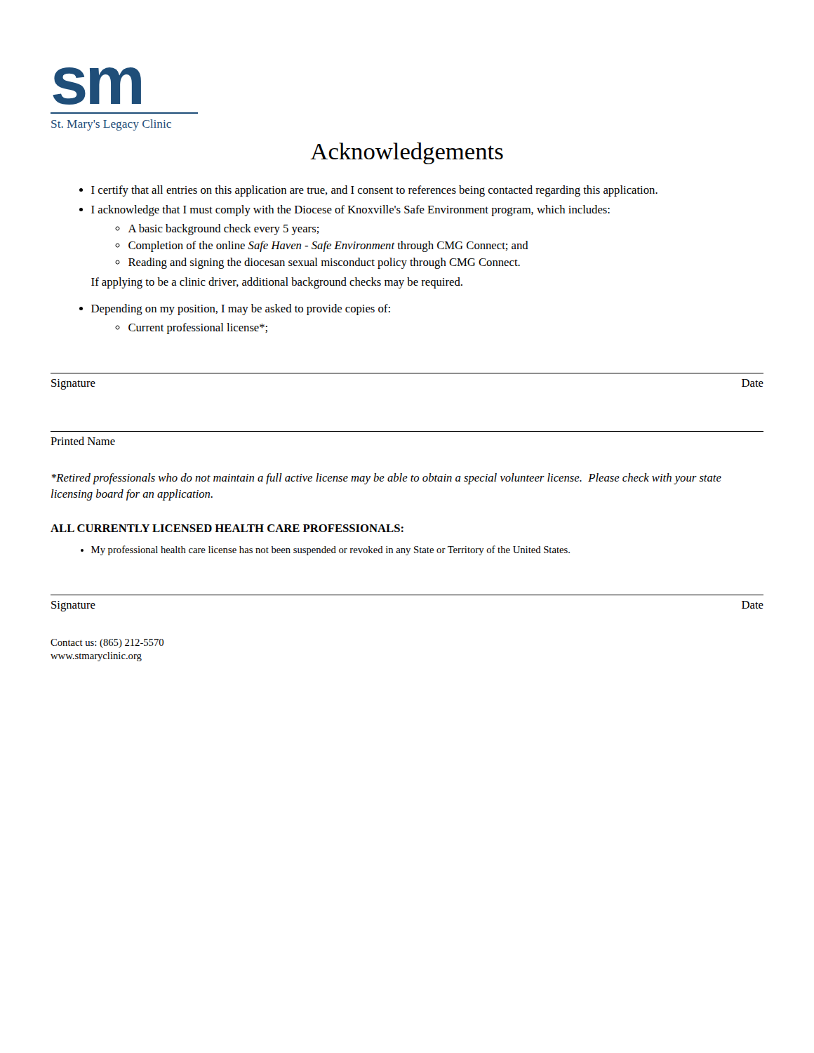sm
St. Mary's Legacy Clinic
Acknowledgements
I certify that all entries on this application are true, and I consent to references being contacted regarding this application.
I acknowledge that I must comply with the Diocese of Knoxville's Safe Environment program, which includes:
A basic background check every 5 years;
Completion of the online Safe Haven - Safe Environment through CMG Connect; and
Reading and signing the diocesan sexual misconduct policy through CMG Connect.
If applying to be a clinic driver, additional background checks may be required.
Depending on my position, I may be asked to provide copies of:
Current professional license*;
Signature Date
Printed Name
*Retired professionals who do not maintain a full active license may be able to obtain a special volunteer license. Please check with your state licensing board for an application.
ALL CURRENTLY LICENSED HEALTH CARE PROFESSIONALS:
My professional health care license has not been suspended or revoked in any State or Territory of the United States.
Signature Date
Contact us: (865) 212-5570
www.stmaryclinic.org